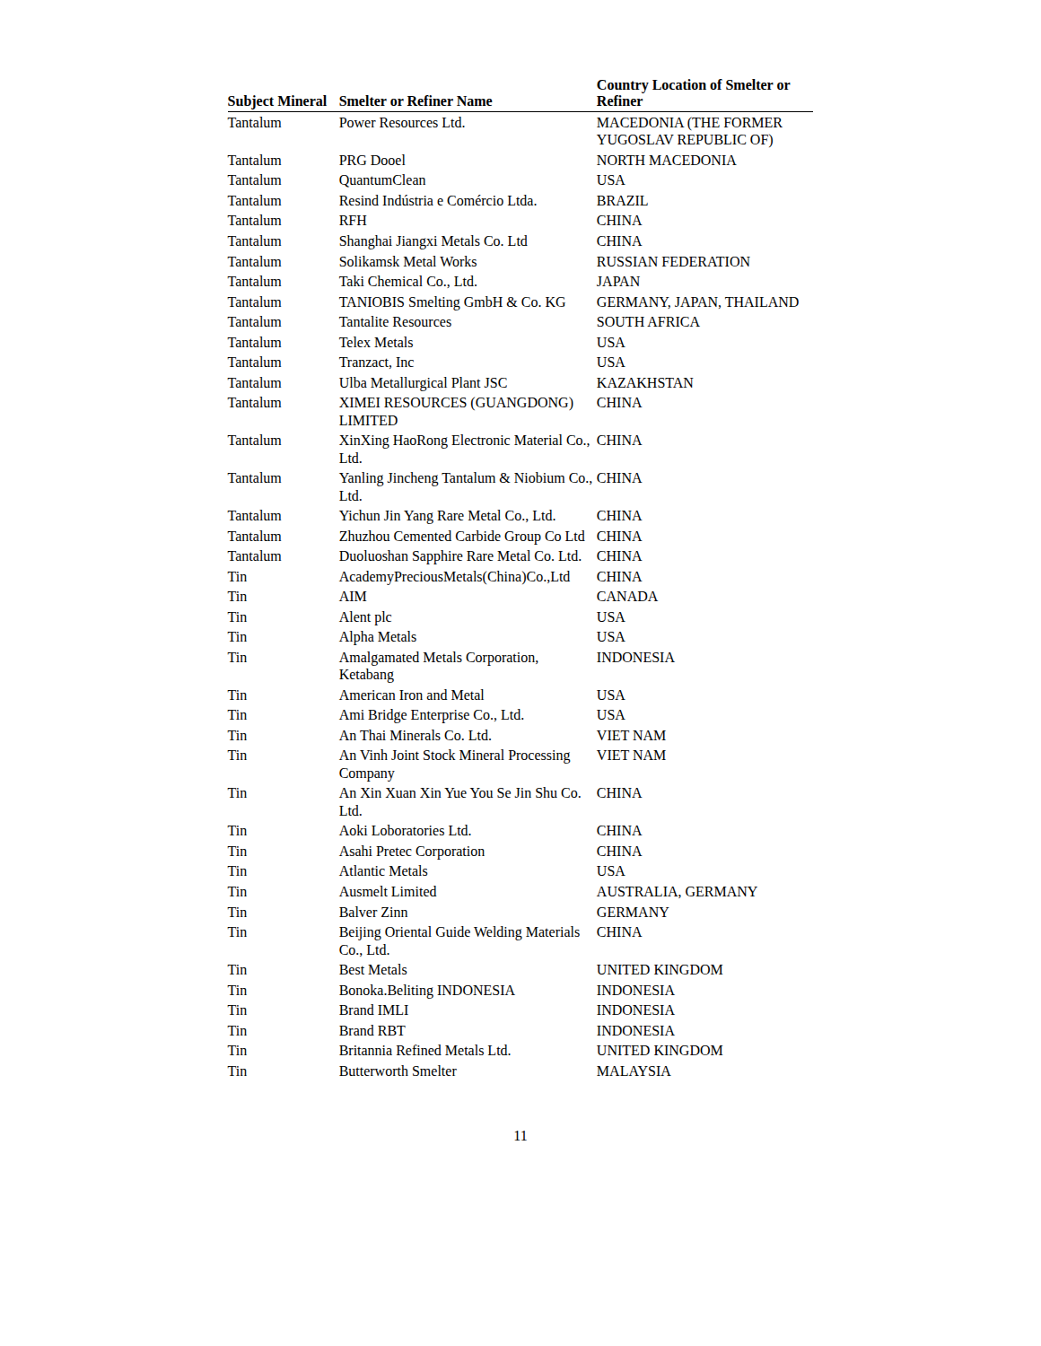| Subject Mineral | Smelter or Refiner Name | Country Location of Smelter or Refiner |
| --- | --- | --- |
| Tantalum | Power Resources Ltd. | MACEDONIA (THE FORMER YUGOSLAV REPUBLIC OF) |
| Tantalum | PRG Dooel | NORTH MACEDONIA |
| Tantalum | QuantumClean | USA |
| Tantalum | Resind Indústria e Comércio Ltda. | BRAZIL |
| Tantalum | RFH | CHINA |
| Tantalum | Shanghai Jiangxi Metals Co. Ltd | CHINA |
| Tantalum | Solikamsk Metal Works | RUSSIAN FEDERATION |
| Tantalum | Taki Chemical Co., Ltd. | JAPAN |
| Tantalum | TANIOBIS Smelting GmbH & Co. KG | GERMANY, JAPAN, THAILAND |
| Tantalum | Tantalite Resources | SOUTH AFRICA |
| Tantalum | Telex Metals | USA |
| Tantalum | Tranzact, Inc | USA |
| Tantalum | Ulba Metallurgical Plant JSC | KAZAKHSTAN |
| Tantalum | XIMEI RESOURCES (GUANGDONG) LIMITED | CHINA |
| Tantalum | XinXing HaoRong Electronic Material Co., Ltd. | CHINA |
| Tantalum | Yanling Jincheng Tantalum & Niobium Co., Ltd. | CHINA |
| Tantalum | Yichun Jin Yang Rare Metal Co., Ltd. | CHINA |
| Tantalum | Zhuzhou Cemented Carbide Group Co Ltd | CHINA |
| Tantalum | Duoluoshan Sapphire Rare Metal Co. Ltd. | CHINA |
| Tin | AcademyPreciousMetals(China)Co.,Ltd | CHINA |
| Tin | AIM | CANADA |
| Tin | Alent plc | USA |
| Tin | Alpha Metals | USA |
| Tin | Amalgamated Metals Corporation, Ketabang | INDONESIA |
| Tin | American Iron and Metal | USA |
| Tin | Ami Bridge Enterprise Co., Ltd. | USA |
| Tin | An Thai Minerals Co. Ltd. | VIET NAM |
| Tin | An Vinh Joint Stock Mineral Processing Company | VIET NAM |
| Tin | An Xin Xuan Xin Yue You Se Jin Shu Co. Ltd. | CHINA |
| Tin | Aoki Loboratories Ltd. | CHINA |
| Tin | Asahi Pretec Corporation | CHINA |
| Tin | Atlantic Metals | USA |
| Tin | Ausmelt Limited | AUSTRALIA, GERMANY |
| Tin | Balver Zinn | GERMANY |
| Tin | Beijing Oriental Guide Welding Materials Co., Ltd. | CHINA |
| Tin | Best Metals | UNITED KINGDOM |
| Tin | Bonoka.Beliting INDONESIA | INDONESIA |
| Tin | Brand IMLI | INDONESIA |
| Tin | Brand RBT | INDONESIA |
| Tin | Britannia Refined Metals Ltd. | UNITED KINGDOM |
| Tin | Butterworth Smelter | MALAYSIA |
11